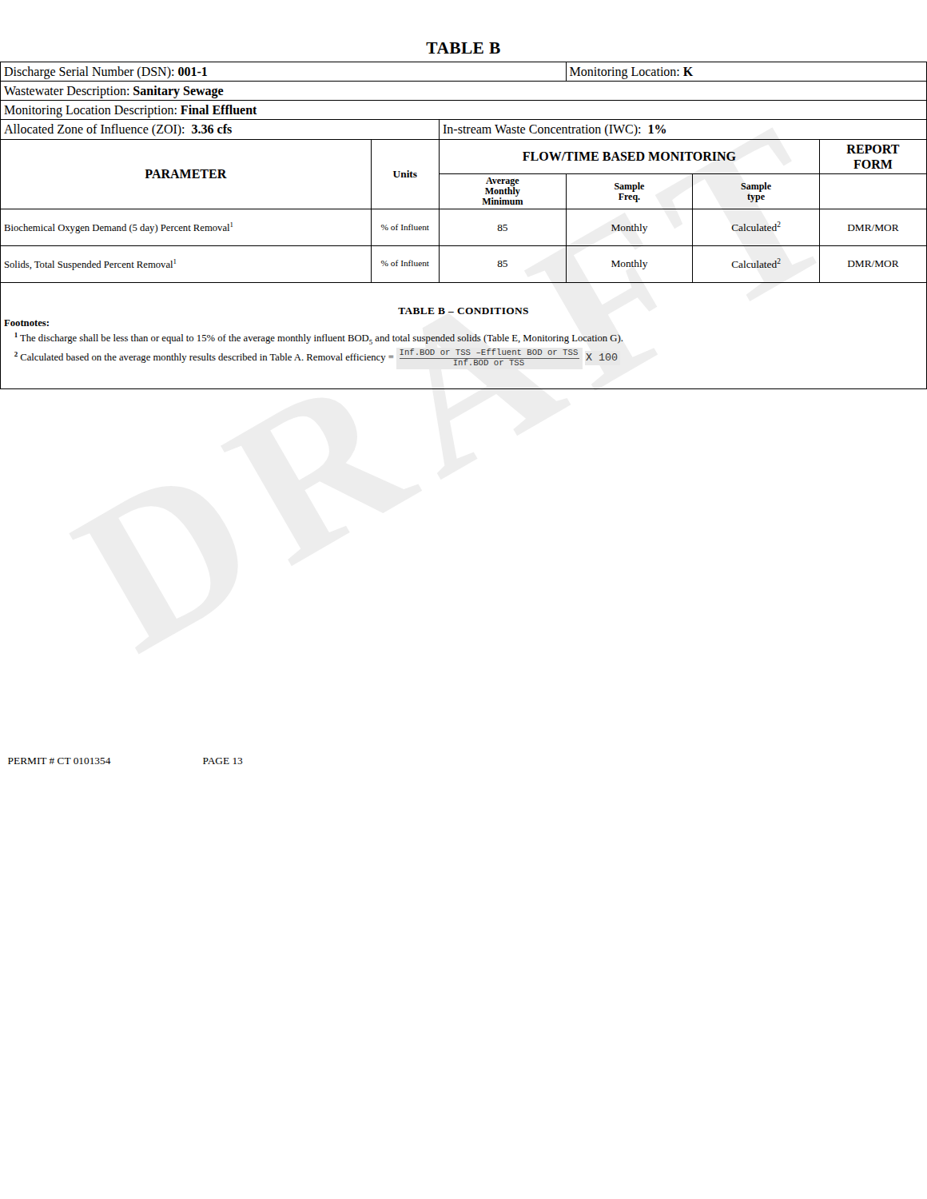DRAFT
TABLE B
| Discharge Serial Number (DSN): 001-1 | Monitoring Location: K |
| Wastewater Description: Sanitary Sewage |
| Monitoring Location Description: Final Effluent |
| Allocated Zone of Influence (ZOI): 3.36 cfs | In-stream Waste Concentration (IWC): 1% |
| PARAMETER | Units | FLOW/TIME BASED MONITORING | REPORT FORM |
| Average Monthly Minimum | Sample Freq. | Sample type | |
| Biochemical Oxygen Demand (5 day) Percent Removal 1 | % of Influent | 85 | Monthly | Calculated 2 | DMR/MOR |
| Solids, Total Suspended Percent Removal 1 | % of Influent | 85 | Monthly | Calculated 2 | DMR/MOR |
| TABLE B – CONDITIONS Footnotes: 1 The discharge shall be less than or equal to 15% of the average monthly influent BOD 5 and total suspended solids (Table E, Monitoring Location G). 2 Calculated based on the average monthly results described in Table A. Removal efficiency = Inf.BOD or TSS –Effluent BOD or TSS Inf.BOD or TSS X 100 |
PERMIT # CT 0101354 PAGE 13